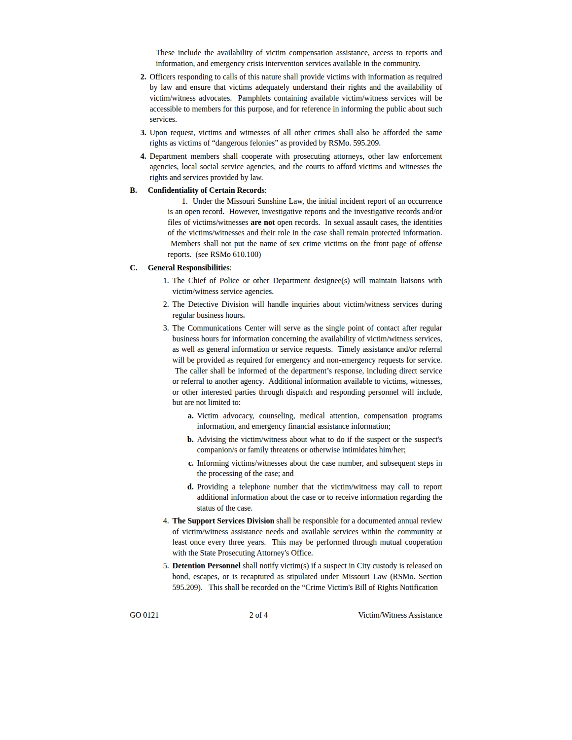These include the availability of victim compensation assistance, access to reports and information, and emergency crisis intervention services available in the community.
2. Officers responding to calls of this nature shall provide victims with information as required by law and ensure that victims adequately understand their rights and the availability of victim/witness advocates. Pamphlets containing available victim/witness services will be accessible to members for this purpose, and for reference in informing the public about such services.
3. Upon request, victims and witnesses of all other crimes shall also be afforded the same rights as victims of “dangerous felonies” as provided by RSMo. 595.209.
4. Department members shall cooperate with prosecuting attorneys, other law enforcement agencies, local social service agencies, and the courts to afford victims and witnesses the rights and services provided by law.
B. Confidentiality of Certain Records:
1. Under the Missouri Sunshine Law, the initial incident report of an occurrence is an open record. However, investigative reports and the investigative records and/or files of victims/witnesses are not open records. In sexual assault cases, the identities of the victims/witnesses and their role in the case shall remain protected information. Members shall not put the name of sex crime victims on the front page of offense reports. (see RSMo 610.100)
C. General Responsibilities:
1. The Chief of Police or other Department designee(s) will maintain liaisons with victim/witness service agencies.
2. The Detective Division will handle inquiries about victim/witness services during regular business hours.
3. The Communications Center will serve as the single point of contact after regular business hours for information concerning the availability of victim/witness services, as well as general information or service requests. Timely assistance and/or referral will be provided as required for emergency and non-emergency requests for service. The caller shall be informed of the department’s response, including direct service or referral to another agency. Additional information available to victims, witnesses, or other interested parties through dispatch and responding personnel will include, but are not limited to:
a. Victim advocacy, counseling, medical attention, compensation programs information, and emergency financial assistance information;
b. Advising the victim/witness about what to do if the suspect or the suspect's companion/s or family threatens or otherwise intimidates him/her;
c. Informing victims/witnesses about the case number, and subsequent steps in the processing of the case; and
d. Providing a telephone number that the victim/witness may call to report additional information about the case or to receive information regarding the status of the case.
4. The Support Services Division shall be responsible for a documented annual review of victim/witness assistance needs and available services within the community at least once every three years. This may be performed through mutual cooperation with the State Prosecuting Attorney's Office.
5. Detention Personnel shall notify victim(s) if a suspect in City custody is released on bond, escapes, or is recaptured as stipulated under Missouri Law (RSMo. Section 595.209). This shall be recorded on the “Crime Victim's Bill of Rights Notification
GO 0121
2 of 4
Victim/Witness Assistance